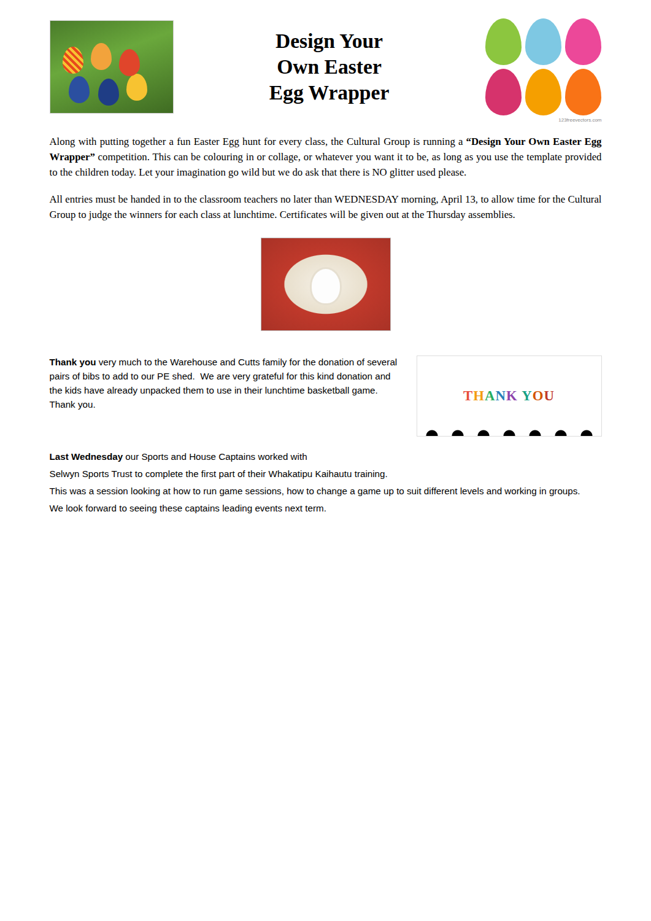Design Your
Own Easter
Egg Wrapper
Along with putting together a fun Easter Egg hunt for every class, the Cultural Group is running a “Design Your Own Easter Egg Wrapper” competition. This can be colouring in or collage, or whatever you want it to be, as long as you use the template provided to the children today. Let your imagination go wild but we do ask that there is NO glitter used please.
All entries must be handed in to the classroom teachers no later than WEDNESDAY morning, April 13, to allow time for the Cultural Group to judge the winners for each class at lunchtime. Certificates will be given out at the Thursday assemblies.
Thank you very much to the Warehouse and Cutts family for the donation of several pairs of bibs to add to our PE shed. We are very grateful for this kind donation and the kids have already unpacked them to use in their lunchtime basketball game. Thank you.
THANK YOU
Last Wednesday our Sports and House Captains worked with
Selwyn Sports Trust to complete the first part of their Whakatipu Kaihautu training.
This was a session looking at how to run game sessions, how to change a game up to suit different levels and working in groups.
We look forward to seeing these captains leading events next term.